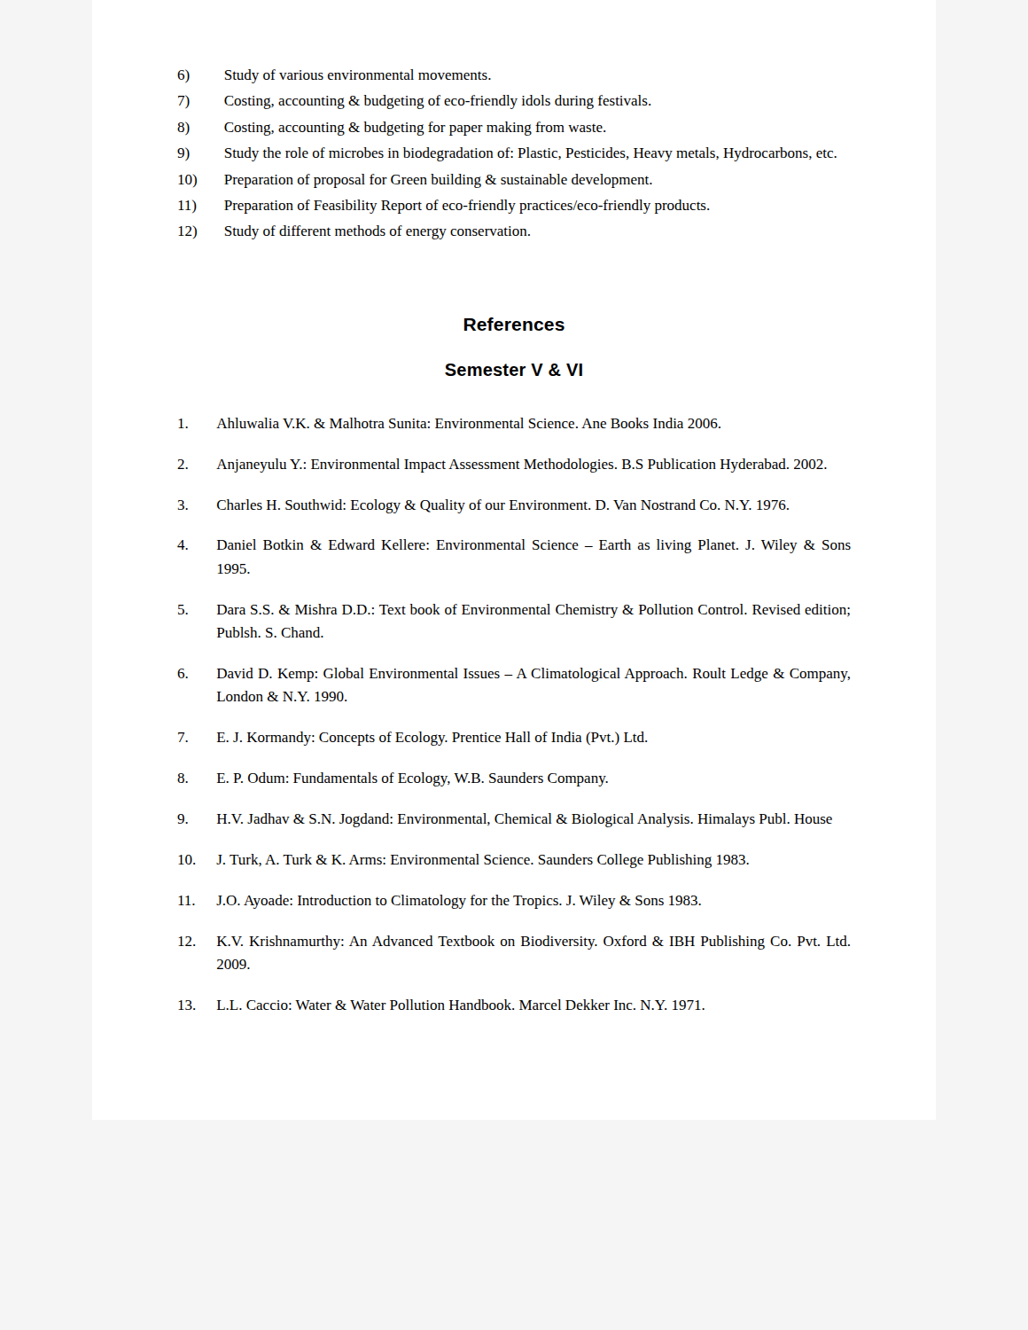6) Study of various environmental movements.
7) Costing, accounting & budgeting of eco-friendly idols during festivals.
8) Costing, accounting & budgeting for paper making from waste.
9) Study the role of microbes in biodegradation of: Plastic, Pesticides, Heavy metals, Hydrocarbons, etc.
10) Preparation of proposal for Green building & sustainable development.
11) Preparation of Feasibility Report of eco-friendly practices/eco-friendly products.
12) Study of different methods of energy conservation.
References
Semester V & VI
1. Ahluwalia V.K. & Malhotra Sunita: Environmental Science. Ane Books India 2006.
2. Anjaneyulu Y.: Environmental Impact Assessment Methodologies. B.S Publication Hyderabad. 2002.
3. Charles H. Southwid: Ecology & Quality of our Environment. D. Van Nostrand Co. N.Y. 1976.
4. Daniel Botkin & Edward Kellere: Environmental Science – Earth as living Planet. J. Wiley & Sons 1995.
5. Dara S.S. & Mishra D.D.: Text book of Environmental Chemistry & Pollution Control. Revised edition; Publsh. S. Chand.
6. David D. Kemp: Global Environmental Issues – A Climatological Approach. Roult Ledge & Company, London & N.Y. 1990.
7. E. J. Kormandy: Concepts of Ecology. Prentice Hall of India (Pvt.) Ltd.
8. E. P. Odum: Fundamentals of Ecology, W.B. Saunders Company.
9. H.V. Jadhav & S.N. Jogdand: Environmental, Chemical & Biological Analysis. Himalays Publ. House
10. J. Turk, A. Turk & K. Arms: Environmental Science. Saunders College Publishing 1983.
11. J.O. Ayoade: Introduction to Climatology for the Tropics. J. Wiley & Sons 1983.
12. K.V. Krishnamurthy: An Advanced Textbook on Biodiversity. Oxford & IBH Publishing Co. Pvt. Ltd. 2009.
13. L.L. Caccio: Water & Water Pollution Handbook. Marcel Dekker Inc. N.Y. 1971.